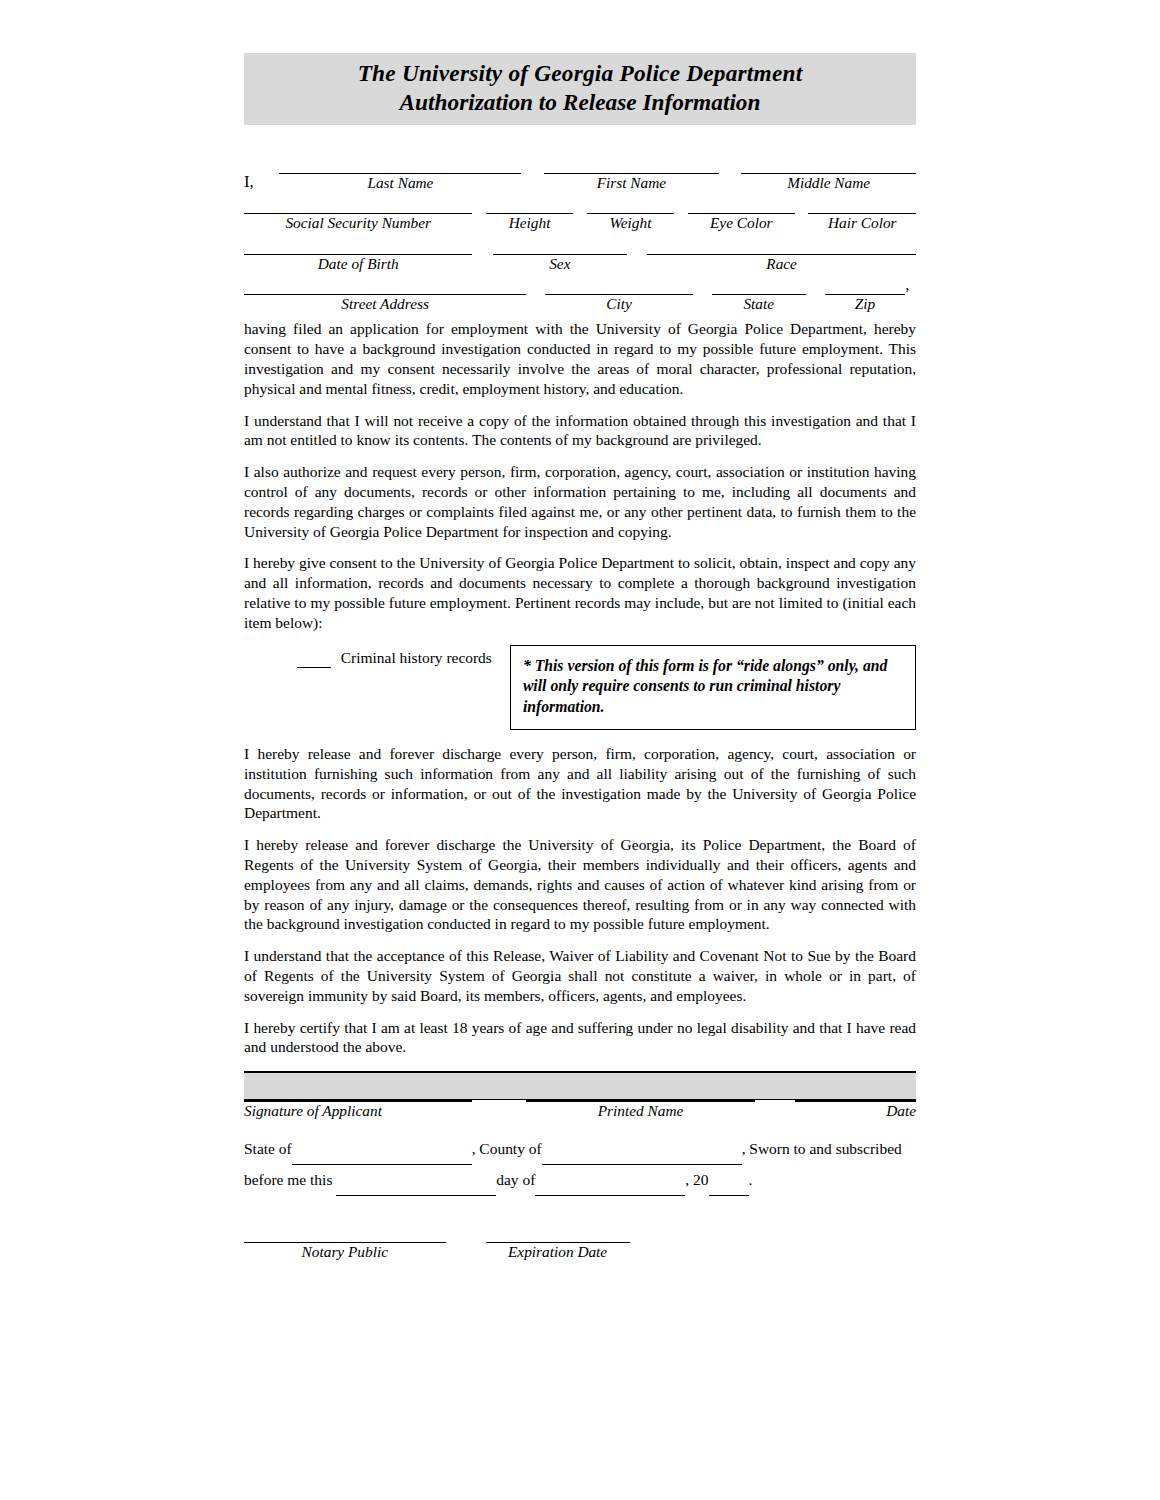The University of Georgia Police Department
Authorization to Release Information
| I, | | | | | |
| Last Name | | First Name | | Middle Name |
| Social Security Number | | Height | | Weight | | Eye Color | | Hair Color |
| Date of Birth | | Sex | | Race |
| | | | | | | | , |
| Street Address | | City | | State | | Zip | |
having filed an application for employment with the University of Georgia Police Department, hereby consent to have a background investigation conducted in regard to my possible future employment. This investigation and my consent necessarily involve the areas of moral character, professional reputation, physical and mental fitness, credit, employment history, and education.
I understand that I will not receive a copy of the information obtained through this investigation and that I am not entitled to know its contents. The contents of my background are privileged.
I also authorize and request every person, firm, corporation, agency, court, association or institution having control of any documents, records or other information pertaining to me, including all documents and records regarding charges or complaints filed against me, or any other pertinent data, to furnish them to the University of Georgia Police Department for inspection and copying.
I hereby give consent to the University of Georgia Police Department to solicit, obtain, inspect and copy any and all information, records and documents necessary to complete a thorough background investigation relative to my possible future employment. Pertinent records may include, but are not limited to (initial each item below):
Criminal history records
* This version of this form is for “ride alongs” only, and will only require consents to run criminal history information.
I hereby release and forever discharge every person, firm, corporation, agency, court, association or institution furnishing such information from any and all liability arising out of the furnishing of such documents, records or information, or out of the investigation made by the University of Georgia Police Department.
I hereby release and forever discharge the University of Georgia, its Police Department, the Board of Regents of the University System of Georgia, their members individually and their officers, agents and employees from any and all claims, demands, rights and causes of action of whatever kind arising from or by reason of any injury, damage or the consequences thereof, resulting from or in any way connected with the background investigation conducted in regard to my possible future employment.
I understand that the acceptance of this Release, Waiver of Liability and Covenant Not to Sue by the Board of Regents of the University System of Georgia shall not constitute a waiver, in whole or in part, of sovereign immunity by said Board, its members, officers, agents, and employees.
I hereby certify that I am at least 18 years of age and suffering under no legal disability and that I have read and understood the above.
| Signature of Applicant | | Printed Name | | Date |
State of , County of , Sworn to and subscribed
before me this day of , 20 .
| Notary Public | | Expiration Date |